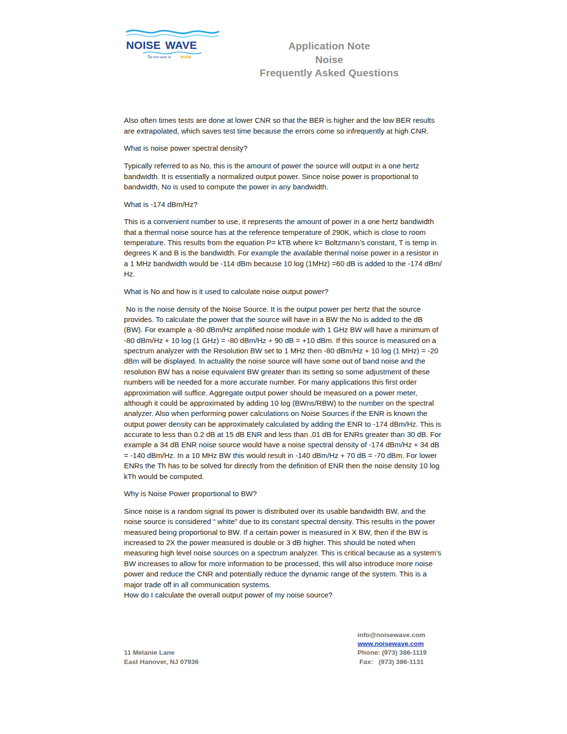NOISE WAVE The new wave in NOISE
Application Note
Noise
Frequently Asked Questions
Also often times tests are done at lower CNR so that the BER is higher and the low BER results are extrapolated, which saves test time because the errors come so infrequently at high CNR.
What is noise power spectral density?
Typically referred to as No, this is the amount of power the source will output in a one hertz bandwidth. It is essentially a normalized output power. Since noise power is proportional to bandwidth, No is used to compute the power in any bandwidth.
What is -174 dBm/Hz?
This is a convenient number to use, it represents the amount of power in a one hertz bandwidth that a thermal noise source has at the reference temperature of 290K, which is close to room temperature. This results from the equation P= kTB where k= Boltzmann’s constant, T is temp in degrees K and B is the bandwidth. For example the available thermal noise power in a resistor in a 1 MHz bandwidth would be -114 dBm because 10 log (1MHz) =60 dB is added to the -174 dBm/ Hz.
What is No and how is it used to calculate noise output power?
No is the noise density of the Noise Source. It is the output power per hertz that the source provides. To calculate the power that the source will have in a BW the No is added to the dB (BW). For example a -80 dBm/Hz amplified noise module with 1 GHz BW will have a minimum of -80 dBm/Hz + 10 log (1 GHz) = -80 dBm/Hz + 90 dB = +10 dBm. If this source is measured on a spectrum analyzer with the Resolution BW set to 1 MHz then -80 dBm/Hz + 10 log (1 MHz) = -20 dBm will be displayed. In actuality the noise source will have some out of band noise and the resolution BW has a noise equivalent BW greater than its setting so some adjustment of these numbers will be needed for a more accurate number. For many applications this first order approximation will suffice. Aggregate output power should be measured on a power meter, although it could be approximated by adding 10 log (BWns/RBW) to the number on the spectral analyzer. Also when performing power calculations on Noise Sources if the ENR is known the output power density can be approximately calculated by adding the ENR to -174 dBm/Hz. This is accurate to less than 0.2 dB at 15 dB ENR and less than .01 dB for ENRs greater than 30 dB. For example a 34 dB ENR noise source would have a noise spectral density of -174 dBm/Hz + 34 dB = -140 dBm/Hz. In a 10 MHz BW this would result in -140 dBm/Hz + 70 dB = -70 dBm. For lower ENRs the Th has to be solved for directly from the definition of ENR then the noise density 10 log kTh would be computed.
Why is Noise Power proportional to BW?
Since noise is a random signal its power is distributed over its usable bandwidth BW, and the noise source is considered “ white” due to its constant spectral density. This results in the power measured being proportional to BW. If a certain power is measured in X BW, then if the BW is increased to 2X the power measured is double or 3 dB higher. This should be noted when measuring high level noise sources on a spectrum analyzer. This is critical because as a system’s BW increases to allow for more information to be processed, this will also introduce more noise power and reduce the CNR and potentially reduce the dynamic range of the system. This is a major trade off in all communication systems.
How do I calculate the overall output power of my noise source?
11 Melanie Lane
East Hanover, NJ 07936
info@noisewave.com
www.noisewave.com
Phone: (973) 386-1119
Fax: (973) 386-1131